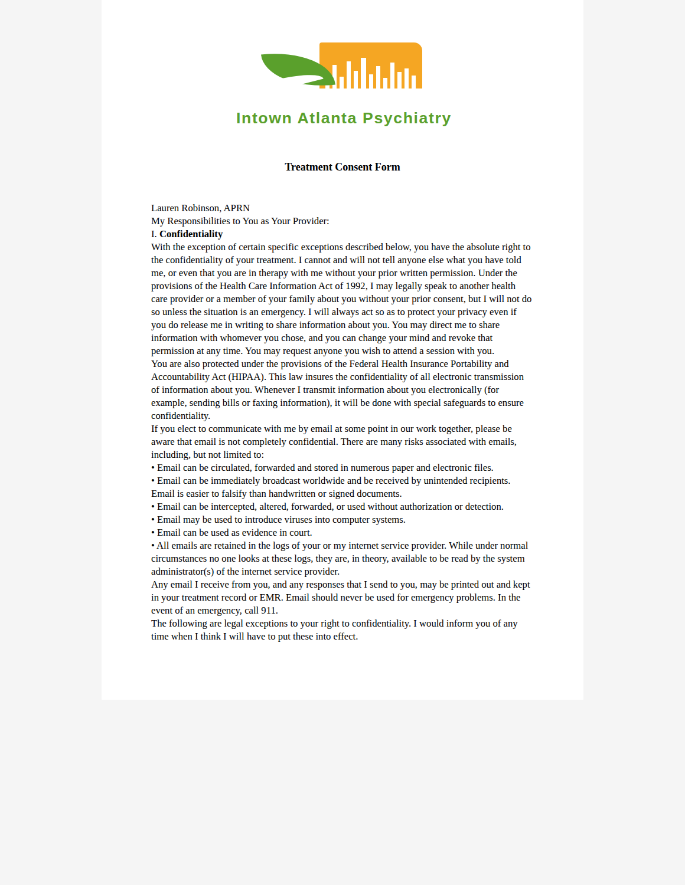Intown Atlanta Psychiatry
Treatment Consent Form
Lauren Robinson, APRN
My Responsibilities to You as Your Provider:
I. Confidentiality
With the exception of certain specific exceptions described below, you have the absolute right to the confidentiality of your treatment. I cannot and will not tell anyone else what you have told me, or even that you are in therapy with me without your prior written permission. Under the provisions of the Health Care Information Act of 1992, I may legally speak to another health care provider or a member of your family about you without your prior consent, but I will not do so unless the situation is an emergency. I will always act so as to protect your privacy even if you do release me in writing to share information about you. You may direct me to share information with whomever you chose, and you can change your mind and revoke that permission at any time. You may request anyone you wish to attend a session with you.
You are also protected under the provisions of the Federal Health Insurance Portability and Accountability Act (HIPAA). This law insures the confidentiality of all electronic transmission of information about you. Whenever I transmit information about you electronically (for example, sending bills or faxing information), it will be done with special safeguards to ensure confidentiality.
If you elect to communicate with me by email at some point in our work together, please be aware that email is not completely confidential. There are many risks associated with emails, including, but not limited to:
Email can be circulated, forwarded and stored in numerous paper and electronic files.
Email can be immediately broadcast worldwide and be received by unintended recipients.
Email is easier to falsify than handwritten or signed documents.
Email can be intercepted, altered, forwarded, or used without authorization or detection.
Email may be used to introduce viruses into computer systems.
Email can be used as evidence in court.
All emails are retained in the logs of your or my internet service provider. While under normal circumstances no one looks at these logs, they are, in theory, available to be read by the system administrator(s) of the internet service provider.
Any email I receive from you, and any responses that I send to you, may be printed out and kept in your treatment record or EMR. Email should never be used for emergency problems. In the event of an emergency, call 911.
The following are legal exceptions to your right to confidentiality. I would inform you of any time when I think I will have to put these into effect.